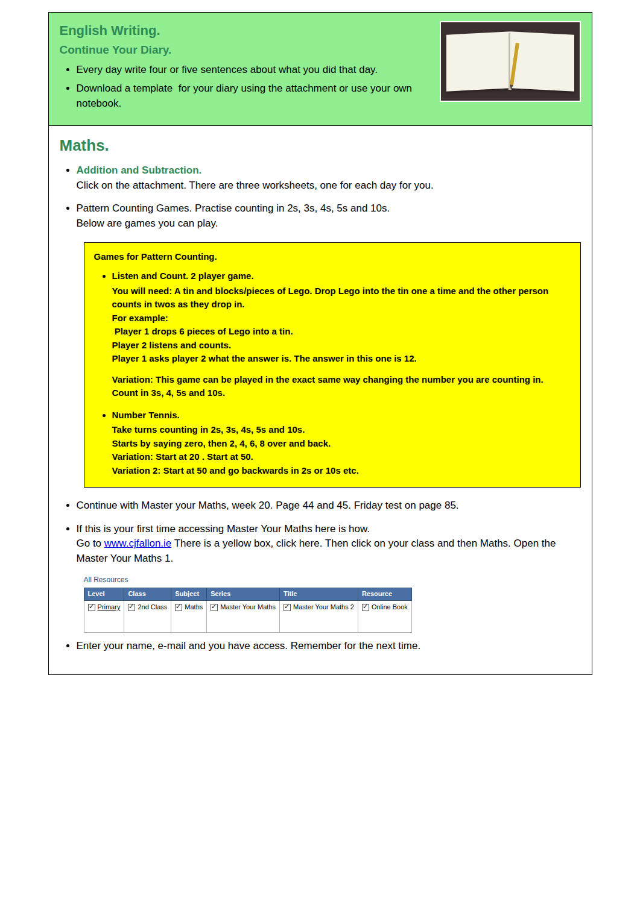English Writing.
Continue Your Diary.
Every day write four or five sentences about what you did that day.
Download a template for your diary using the attachment or use your own notebook.
Maths.
Addition and Subtraction.
Click on the attachment. There are three worksheets, one for each day for you.
Pattern Counting Games. Practise counting in 2s, 3s, 4s, 5s and 10s.
Below are games you can play.
Games for Pattern Counting.
Listen and Count. 2 player game. You will need: A tin and blocks/pieces of Lego. Drop Lego into the tin one a time and the other person counts in twos as they drop in. For example: Player 1 drops 6 pieces of Lego into a tin. Player 2 listens and counts. Player 1 asks player 2 what the answer is. The answer in this one is 12. Variation: This game can be played in the exact same way changing the number you are counting in. Count in 3s, 4, 5s and 10s.
Number Tennis. Take turns counting in 2s, 3s, 4s, 5s and 10s. Starts by saying zero, then 2, 4, 6, 8 over and back. Variation: Start at 20 . Start at 50. Variation 2: Start at 50 and go backwards in 2s or 10s etc.
Continue with Master your Maths, week 20. Page 44 and 45. Friday test on page 85.
If this is your first time accessing Master Your Maths here is how.
Go to www.cjfallon.ie There is a yellow box, click here. Then click on your class and then Maths. Open the Master Your Maths 1.
All Resources
| Level | Class | Subject | Series | Title | Resource |
| --- | --- | --- | --- | --- | --- |
| Primary | 2nd Class | Maths | Master Your Maths | Master Your Maths 2 | Online Book |
Enter your name, e-mail and you have access. Remember for the next time.